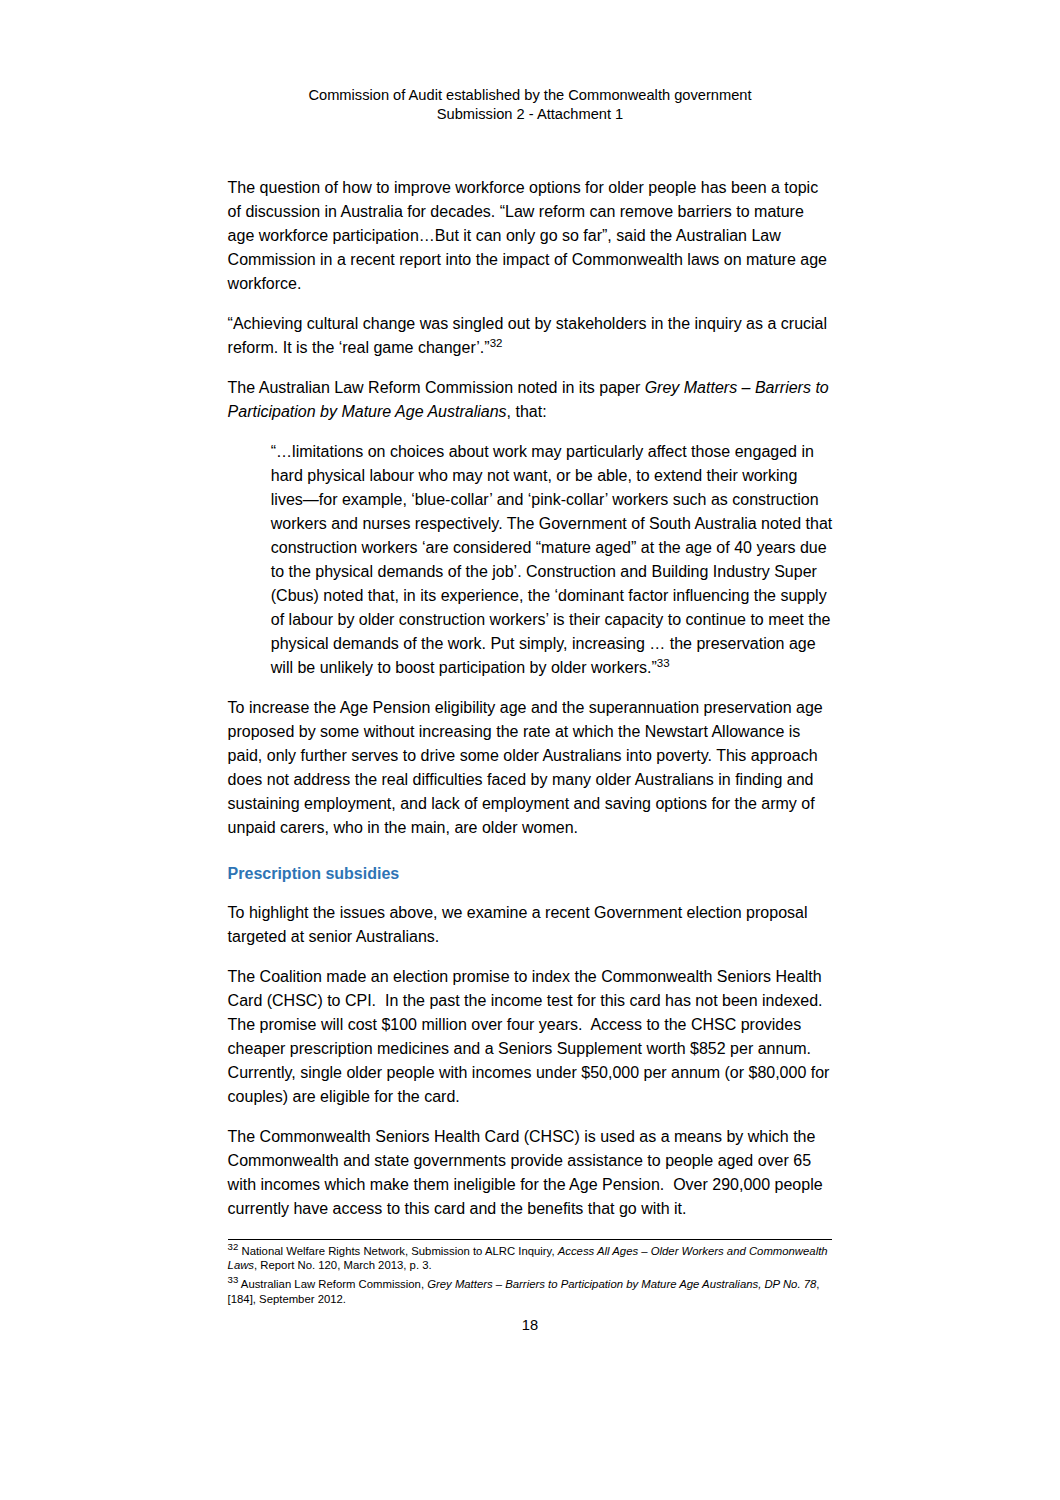Commission of Audit established by the Commonwealth government
Submission 2 - Attachment 1
The question of how to improve workforce options for older people has been a topic of discussion in Australia for decades. “Law reform can remove barriers to mature age workforce participation…But it can only go so far”, said the Australian Law Commission in a recent report into the impact of Commonwealth laws on mature age workforce.
“Achieving cultural change was singled out by stakeholders in the inquiry as a crucial reform. It is the ‘real game changer’.”32
The Australian Law Reform Commission noted in its paper Grey Matters – Barriers to Participation by Mature Age Australians, that:
“…limitations on choices about work may particularly affect those engaged in hard physical labour who may not want, or be able, to extend their working lives—for example, ‘blue-collar’ and ‘pink-collar’ workers such as construction workers and nurses respectively. The Government of South Australia noted that construction workers ‘are considered “mature aged” at the age of 40 years due to the physical demands of the job’. Construction and Building Industry Super (Cbus) noted that, in its experience, the ‘dominant factor influencing the supply of labour by older construction workers’ is their capacity to continue to meet the physical demands of the work. Put simply, increasing … the preservation age will be unlikely to boost participation by older workers.”33
To increase the Age Pension eligibility age and the superannuation preservation age proposed by some without increasing the rate at which the Newstart Allowance is paid, only further serves to drive some older Australians into poverty. This approach does not address the real difficulties faced by many older Australians in finding and sustaining employment, and lack of employment and saving options for the army of unpaid carers, who in the main, are older women.
Prescription subsidies
To highlight the issues above, we examine a recent Government election proposal targeted at senior Australians.
The Coalition made an election promise to index the Commonwealth Seniors Health Card (CHSC) to CPI. In the past the income test for this card has not been indexed. The promise will cost $100 million over four years. Access to the CHSC provides cheaper prescription medicines and a Seniors Supplement worth $852 per annum. Currently, single older people with incomes under $50,000 per annum (or $80,000 for couples) are eligible for the card.
The Commonwealth Seniors Health Card (CHSC) is used as a means by which the Commonwealth and state governments provide assistance to people aged over 65 with incomes which make them ineligible for the Age Pension. Over 290,000 people currently have access to this card and the benefits that go with it.
32 National Welfare Rights Network, Submission to ALRC Inquiry, Access All Ages – Older Workers and Commonwealth Laws, Report No. 120, March 2013, p. 3.
33 Australian Law Reform Commission, Grey Matters – Barriers to Participation by Mature Age Australians, DP No. 78, [184], September 2012.
18